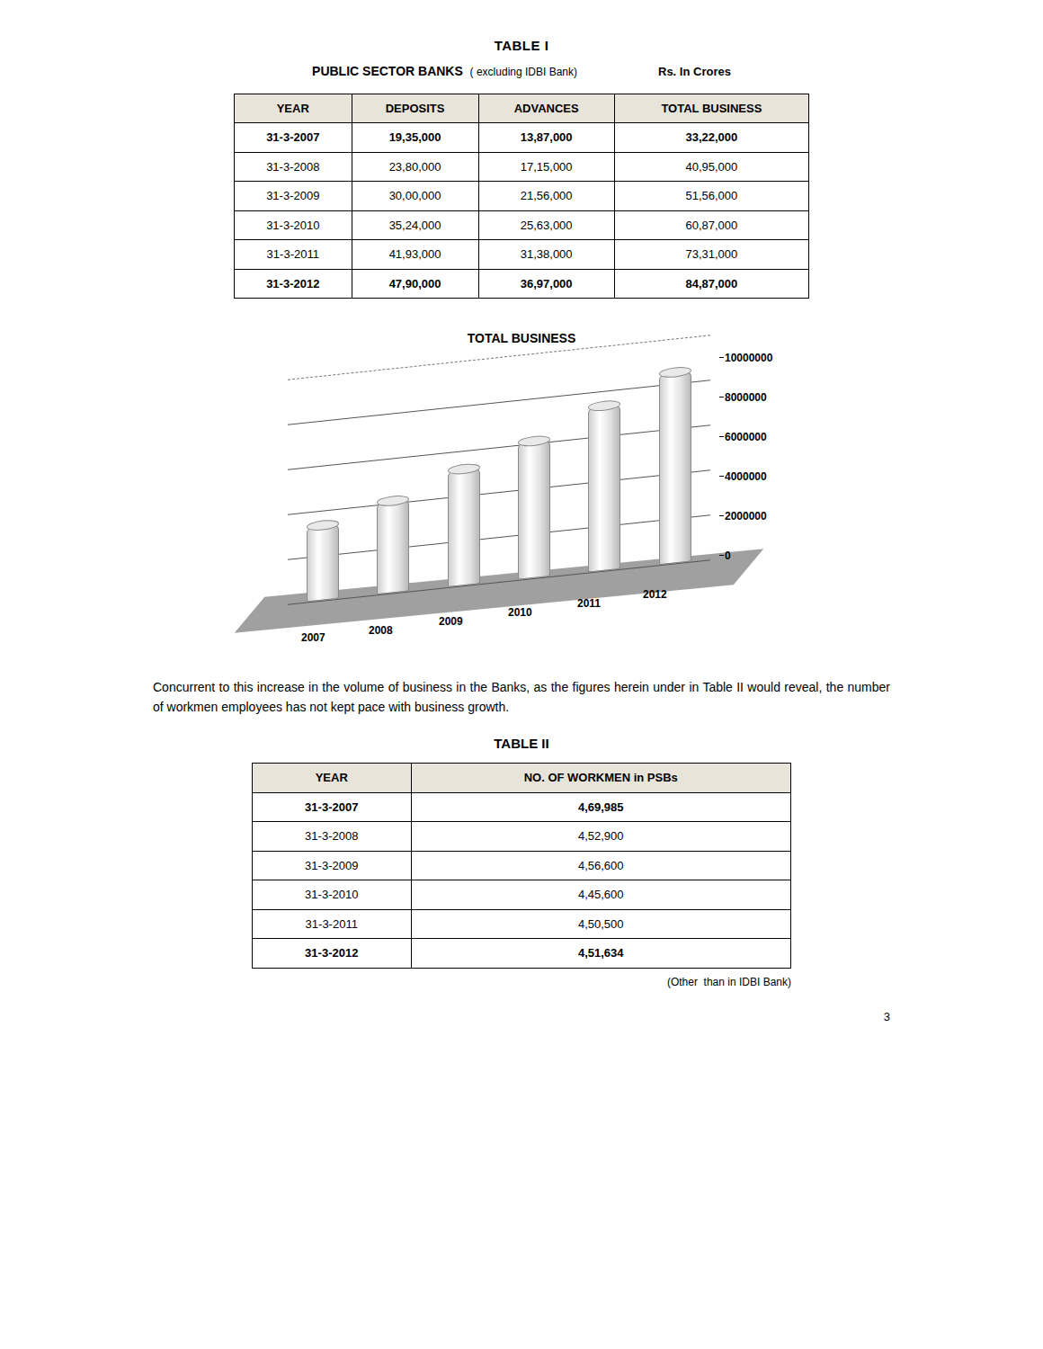TABLE I
PUBLIC SECTOR BANKS ( excluding IDBI Bank)
Rs. In Crores
| YEAR | DEPOSITS | ADVANCES | TOTAL BUSINESS |
| --- | --- | --- | --- |
| 31-3-2007 | 19,35,000 | 13,87,000 | 33,22,000 |
| 31-3-2008 | 23,80,000 | 17,15,000 | 40,95,000 |
| 31-3-2009 | 30,00,000 | 21,56,000 | 51,56,000 |
| 31-3-2010 | 35,24,000 | 25,63,000 | 60,87,000 |
| 31-3-2011 | 41,93,000 | 31,38,000 | 73,31,000 |
| 31-3-2012 | 47,90,000 | 36,97,000 | 84,87,000 |
TOTAL BUSINESS
10000000
8000000
6000000
4000000
2000000
0
2007 2008 2009 2010 2011 2012
Concurrent to this increase in the volume of business in the Banks, as the figures herein under in Table II would reveal, the number of workmen employees has not kept pace with business growth.
TABLE II
| YEAR | NO. OF WORKMEN in PSBs |
| --- | --- |
| 31-3-2007 | 4,69,985 |
| 31-3-2008 | 4,52,900 |
| 31-3-2009 | 4,56,600 |
| 31-3-2010 | 4,45,600 |
| 31-3-2011 | 4,50,500 |
| 31-3-2012 | 4,51,634 |
(Other than in IDBI Bank)
3